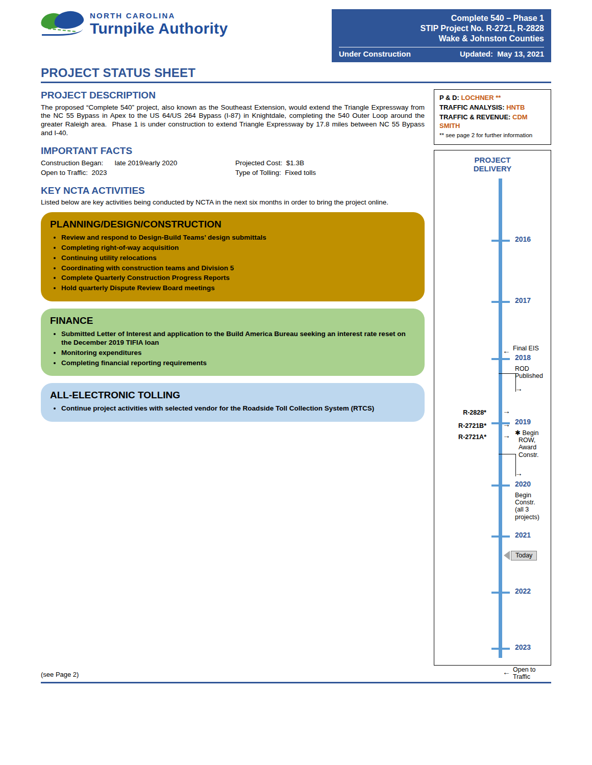NORTH CAROLINA
Turnpike Authority
Complete 540 – Phase 1
STIP Project No. R-2721, R-2828
Wake & Johnston Counties
Under Construction Updated: May 13, 2021
PROJECT STATUS SHEET
PROJECT DESCRIPTION
The proposed “Complete 540” project, also known as the Southeast Extension, would extend the Triangle Expressway from the NC 55 Bypass in Apex to the US 64/US 264 Bypass (I-87) in Knightdale, completing the 540 Outer Loop around the greater Raleigh area. Phase 1 is under construction to extend Triangle Expressway by 17.8 miles between NC 55 Bypass and I-40.
IMPORTANT FACTS
Construction Began: late 2019/early 2020 Projected Cost: $1.3B Open to Traffic: 2023 Type of Tolling: Fixed tolls
KEY NCTA ACTIVITIES
Listed below are key activities being conducted by NCTA in the next six months in order to bring the project online.
PLANNING/DESIGN/CONSTRUCTION
Review and respond to Design-Build Teams’ design submittals
Completing right-of-way acquisition
Continuing utility relocations
Coordinating with construction teams and Division 5
Complete Quarterly Construction Progress Reports
Hold quarterly Dispute Review Board meetings
FINANCE
Submitted Letter of Interest and application to the Build America Bureau seeking an interest rate reset on the December 2019 TIFIA loan
Monitoring expenditures
Completing financial reporting requirements
ALL-ELECTRONIC TOLLING
Continue project activities with selected vendor for the Roadside Toll Collection System (RTCS)
P & D: LOCHNER **
TRAFFIC ANALYSIS: HNTB
TRAFFIC & REVENUE: CDM SMITH
** see page 2 for further information
PROJECT
DELIVERY
2016
2017
←
Final EIS
2018
ROD
Published
→
R-2828*
→
2019
R-2721B*
→
R-2721A*
→
✱ Begin
ROW,
Award
Constr.
→
2020
Begin
Constr.
(all 3 projects)
2021
Today
2022
2023
←
Open to
Traffic
(see Page 2)